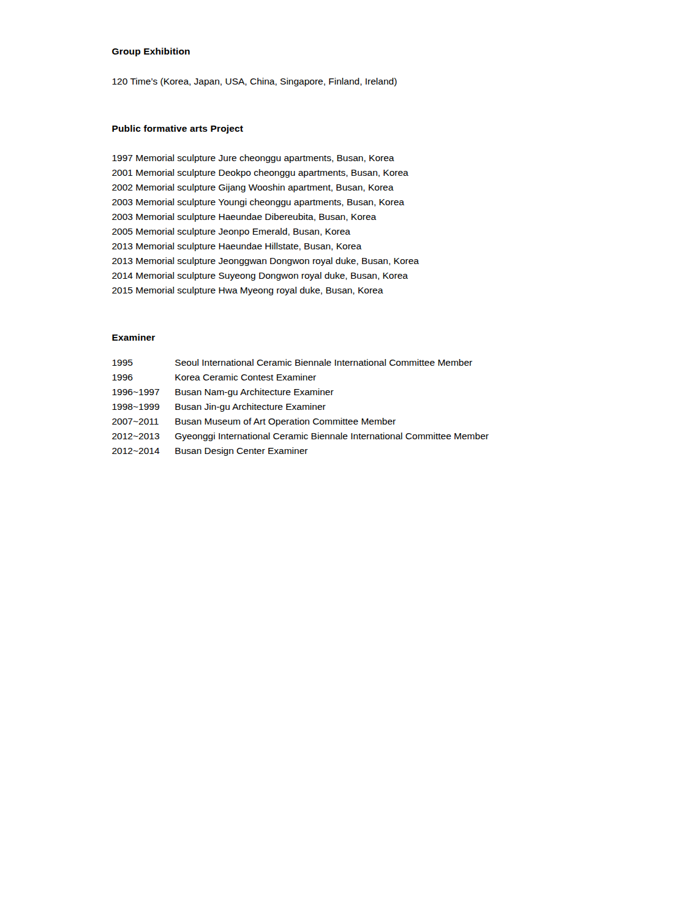Group Exhibition
120 Time’s (Korea, Japan, USA, China, Singapore, Finland, Ireland)
Public formative arts Project
1997 Memorial sculpture Jure cheonggu apartments, Busan, Korea
2001 Memorial sculpture Deokpo cheonggu apartments, Busan, Korea
2002 Memorial sculpture Gijang Wooshin apartment, Busan, Korea
2003 Memorial sculpture Youngi cheonggu apartments, Busan, Korea
2003 Memorial sculpture Haeundae Dibereubita, Busan, Korea
2005 Memorial sculpture Jeonpo Emerald, Busan, Korea
2013 Memorial sculpture Haeundae Hillstate, Busan, Korea
2013 Memorial sculpture Jeonggwan Dongwon royal duke, Busan, Korea
2014 Memorial sculpture Suyeong Dongwon royal duke, Busan, Korea
2015 Memorial sculpture Hwa Myeong royal duke, Busan, Korea
Examiner
| 1995 | Seoul International Ceramic Biennale International Committee Member |
| 1996 | Korea Ceramic Contest Examiner |
| 1996~1997 | Busan Nam-gu Architecture Examiner |
| 1998~1999 | Busan Jin-gu Architecture Examiner |
| 2007~2011 | Busan Museum of Art Operation Committee Member |
| 2012~2013 | Gyeonggi International Ceramic Biennale International Committee Member |
| 2012~2014 | Busan Design Center Examiner |